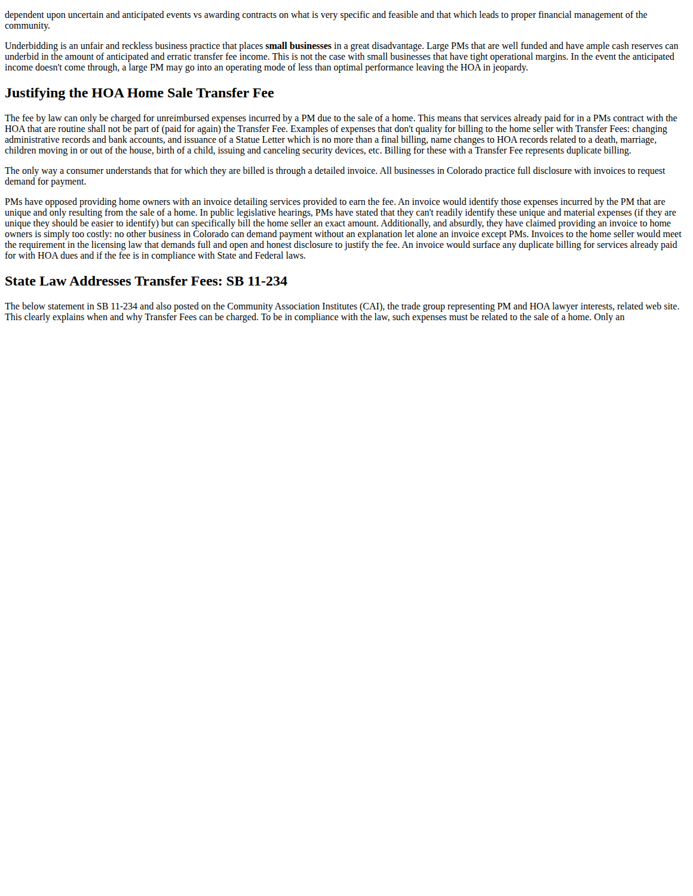dependent upon uncertain and anticipated events vs awarding contracts on what is very specific and feasible and that which leads to proper financial management of the community.
Underbidding is an unfair and reckless business practice that places small businesses in a great disadvantage. Large PMs that are well funded and have ample cash reserves can underbid in the amount of anticipated and erratic transfer fee income. This is not the case with small businesses that have tight operational margins. In the event the anticipated income doesn't come through, a large PM may go into an operating mode of less than optimal performance leaving the HOA in jeopardy.
Justifying the HOA Home Sale Transfer Fee
The fee by law can only be charged for unreimbursed expenses incurred by a PM due to the sale of a home. This means that services already paid for in a PMs contract with the HOA that are routine shall not be part of (paid for again) the Transfer Fee. Examples of expenses that don't quality for billing to the home seller with Transfer Fees: changing administrative records and bank accounts, and issuance of a Statue Letter which is no more than a final billing, name changes to HOA records related to a death, marriage, children moving in or out of the house, birth of a child, issuing and canceling security devices, etc. Billing for these with a Transfer Fee represents duplicate billing.
The only way a consumer understands that for which they are billed is through a detailed invoice. All businesses in Colorado practice full disclosure with invoices to request demand for payment.
PMs have opposed providing home owners with an invoice detailing services provided to earn the fee. An invoice would identify those expenses incurred by the PM that are unique and only resulting from the sale of a home. In public legislative hearings, PMs have stated that they can't readily identify these unique and material expenses (if they are unique they should be easier to identify) but can specifically bill the home seller an exact amount. Additionally, and absurdly, they have claimed providing an invoice to home owners is simply too costly: no other business in Colorado can demand payment without an explanation let alone an invoice except PMs. Invoices to the home seller would meet the requirement in the licensing law that demands full and open and honest disclosure to justify the fee. An invoice would surface any duplicate billing for services already paid for with HOA dues and if the fee is in compliance with State and Federal laws.
State Law Addresses Transfer Fees: SB 11-234
The below statement in SB 11-234 and also posted on the Community Association Institutes (CAI), the trade group representing PM and HOA lawyer interests, related web site. This clearly explains when and why Transfer Fees can be charged. To be in compliance with the law, such expenses must be related to the sale of a home. Only an